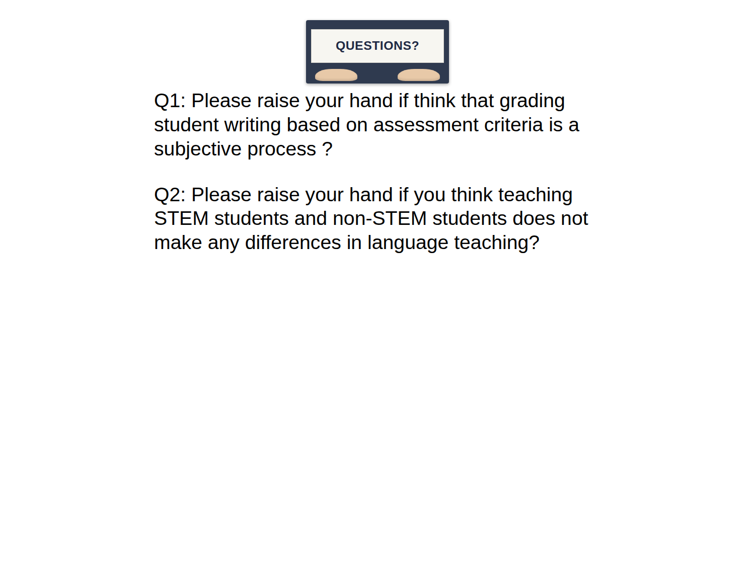QUESTIONS?
Q1: Please raise your hand if think that grading student writing based on assessment criteria is a subjective process ?
Q2: Please raise your hand if you think teaching STEM students and non-STEM students does not make any differences in language teaching?